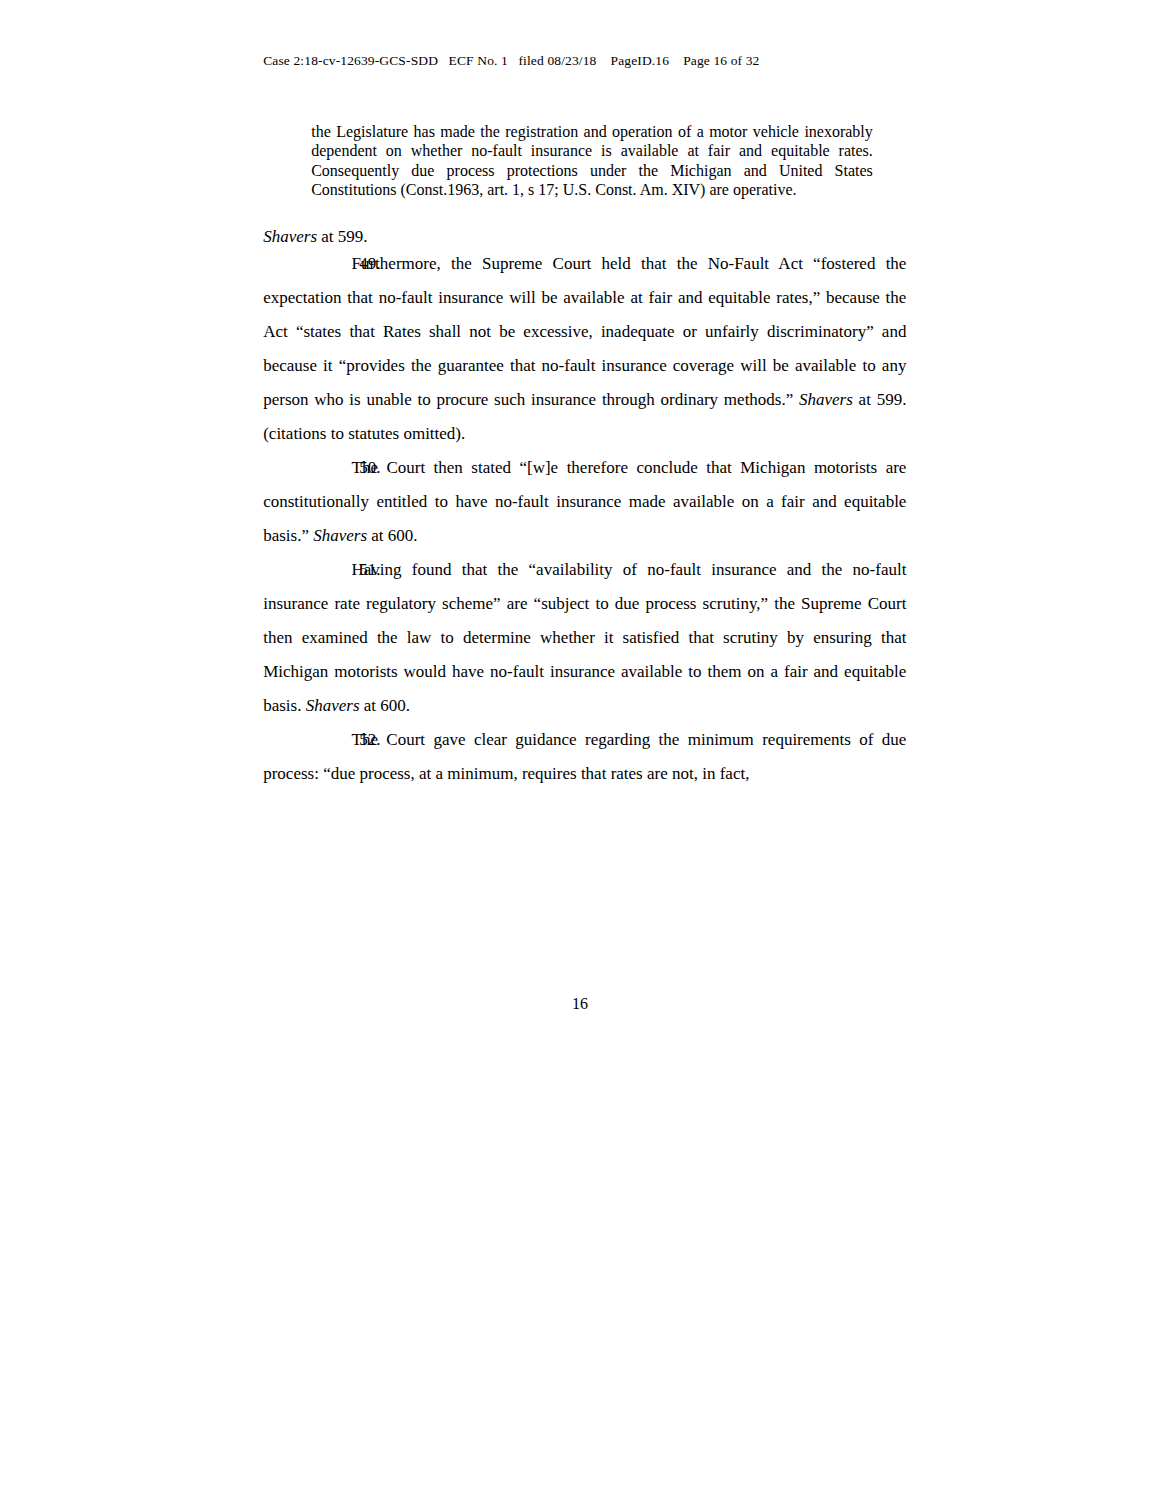Case 2:18-cv-12639-GCS-SDD ECF No. 1 filed 08/23/18 PageID.16 Page 16 of 32
the Legislature has made the registration and operation of a motor vehicle inexorably dependent on whether no-fault insurance is available at fair and equitable rates. Consequently due process protections under the Michigan and United States Constitutions (Const.1963, art. 1, s 17; U.S. Const. Am. XIV) are operative.
Shavers at 599.
49. Furthermore, the Supreme Court held that the No-Fault Act “fostered the expectation that no-fault insurance will be available at fair and equitable rates,” because the Act “states that Rates shall not be excessive, inadequate or unfairly discriminatory” and because it “provides the guarantee that no-fault insurance coverage will be available to any person who is unable to procure such insurance through ordinary methods.” Shavers at 599. (citations to statutes omitted).
50. The Court then stated “[w]e therefore conclude that Michigan motorists are constitutionally entitled to have no-fault insurance made available on a fair and equitable basis.” Shavers at 600.
51. Having found that the “availability of no-fault insurance and the no-fault insurance rate regulatory scheme” are “subject to due process scrutiny,” the Supreme Court then examined the law to determine whether it satisfied that scrutiny by ensuring that Michigan motorists would have no-fault insurance available to them on a fair and equitable basis. Shavers at 600.
52. The Court gave clear guidance regarding the minimum requirements of due process: “due process, at a minimum, requires that rates are not, in fact,
16